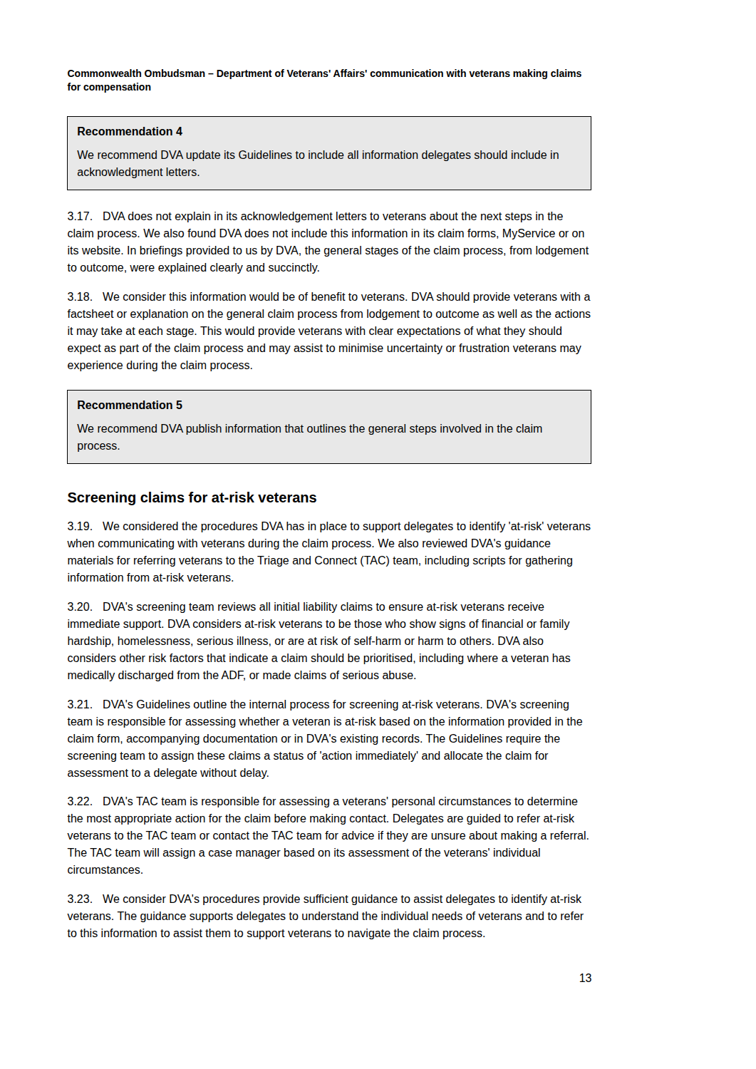Commonwealth Ombudsman – Department of Veterans' Affairs' communication with veterans making claims for compensation
Recommendation 4
We recommend DVA update its Guidelines to include all information delegates should include in acknowledgment letters.
3.17. DVA does not explain in its acknowledgement letters to veterans about the next steps in the claim process. We also found DVA does not include this information in its claim forms, MyService or on its website. In briefings provided to us by DVA, the general stages of the claim process, from lodgement to outcome, were explained clearly and succinctly.
3.18. We consider this information would be of benefit to veterans. DVA should provide veterans with a factsheet or explanation on the general claim process from lodgement to outcome as well as the actions it may take at each stage. This would provide veterans with clear expectations of what they should expect as part of the claim process and may assist to minimise uncertainty or frustration veterans may experience during the claim process.
Recommendation 5
We recommend DVA publish information that outlines the general steps involved in the claim process.
Screening claims for at-risk veterans
3.19. We considered the procedures DVA has in place to support delegates to identify 'at-risk' veterans when communicating with veterans during the claim process. We also reviewed DVA's guidance materials for referring veterans to the Triage and Connect (TAC) team, including scripts for gathering information from at-risk veterans.
3.20. DVA's screening team reviews all initial liability claims to ensure at-risk veterans receive immediate support. DVA considers at-risk veterans to be those who show signs of financial or family hardship, homelessness, serious illness, or are at risk of self-harm or harm to others. DVA also considers other risk factors that indicate a claim should be prioritised, including where a veteran has medically discharged from the ADF, or made claims of serious abuse.
3.21. DVA's Guidelines outline the internal process for screening at-risk veterans. DVA's screening team is responsible for assessing whether a veteran is at-risk based on the information provided in the claim form, accompanying documentation or in DVA's existing records. The Guidelines require the screening team to assign these claims a status of 'action immediately' and allocate the claim for assessment to a delegate without delay.
3.22. DVA's TAC team is responsible for assessing a veterans' personal circumstances to determine the most appropriate action for the claim before making contact. Delegates are guided to refer at-risk veterans to the TAC team or contact the TAC team for advice if they are unsure about making a referral. The TAC team will assign a case manager based on its assessment of the veterans' individual circumstances.
3.23. We consider DVA's procedures provide sufficient guidance to assist delegates to identify at-risk veterans. The guidance supports delegates to understand the individual needs of veterans and to refer to this information to assist them to support veterans to navigate the claim process.
13